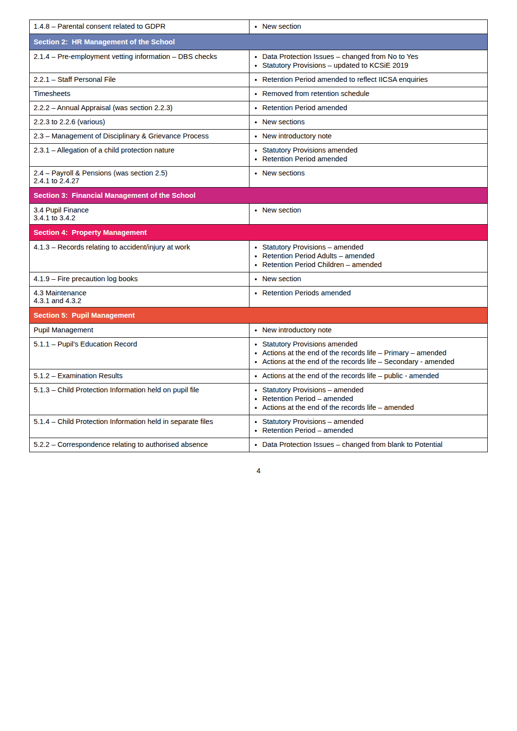| 1.4.8 – Parental consent related to GDPR | New section |
| Section 2: HR Management of the School |
| 2.1.4 – Pre-employment vetting information – DBS checks | Data Protection Issues – changed from No to Yes Statutory Provisions – updated to KCSiE 2019 |
| 2.2.1 – Staff Personal File | Retention Period amended to reflect IICSA enquiries |
| Timesheets | Removed from retention schedule |
| 2.2.2 – Annual Appraisal (was section 2.2.3) | Retention Period amended |
| 2.2.3 to 2.2.6 (various) | New sections |
| 2.3 – Management of Disciplinary & Grievance Process | New introductory note |
| 2.3.1 – Allegation of a child protection nature | Statutory Provisions amended Retention Period amended |
| 2.4 – Payroll & Pensions (was section 2.5) 2.4.1 to 2.4.27 | New sections |
| Section 3: Financial Management of the School |
| 3.4 Pupil Finance 3.4.1 to 3.4.2 | New section |
| Section 4: Property Management |
| 4.1.3 – Records relating to accident/injury at work | Statutory Provisions – amended Retention Period Adults – amended Retention Period Children – amended |
| 4.1.9 – Fire precaution log books | New section |
| 4.3 Maintenance 4.3.1 and 4.3.2 | Retention Periods amended |
| Section 5: Pupil Management |
| Pupil Management | New introductory note |
| 5.1.1 – Pupil’s Education Record | Statutory Provisions amended Actions at the end of the records life – Primary – amended Actions at the end of the records life – Secondary - amended |
| 5.1.2 – Examination Results | Actions at the end of the records life – public - amended |
| 5.1.3 – Child Protection Information held on pupil file | Statutory Provisions – amended Retention Period – amended Actions at the end of the records life – amended |
| 5.1.4 – Child Protection Information held in separate files | Statutory Provisions – amended Retention Period – amended |
| 5.2.2 – Correspondence relating to authorised absence | Data Protection Issues – changed from blank to Potential |
4